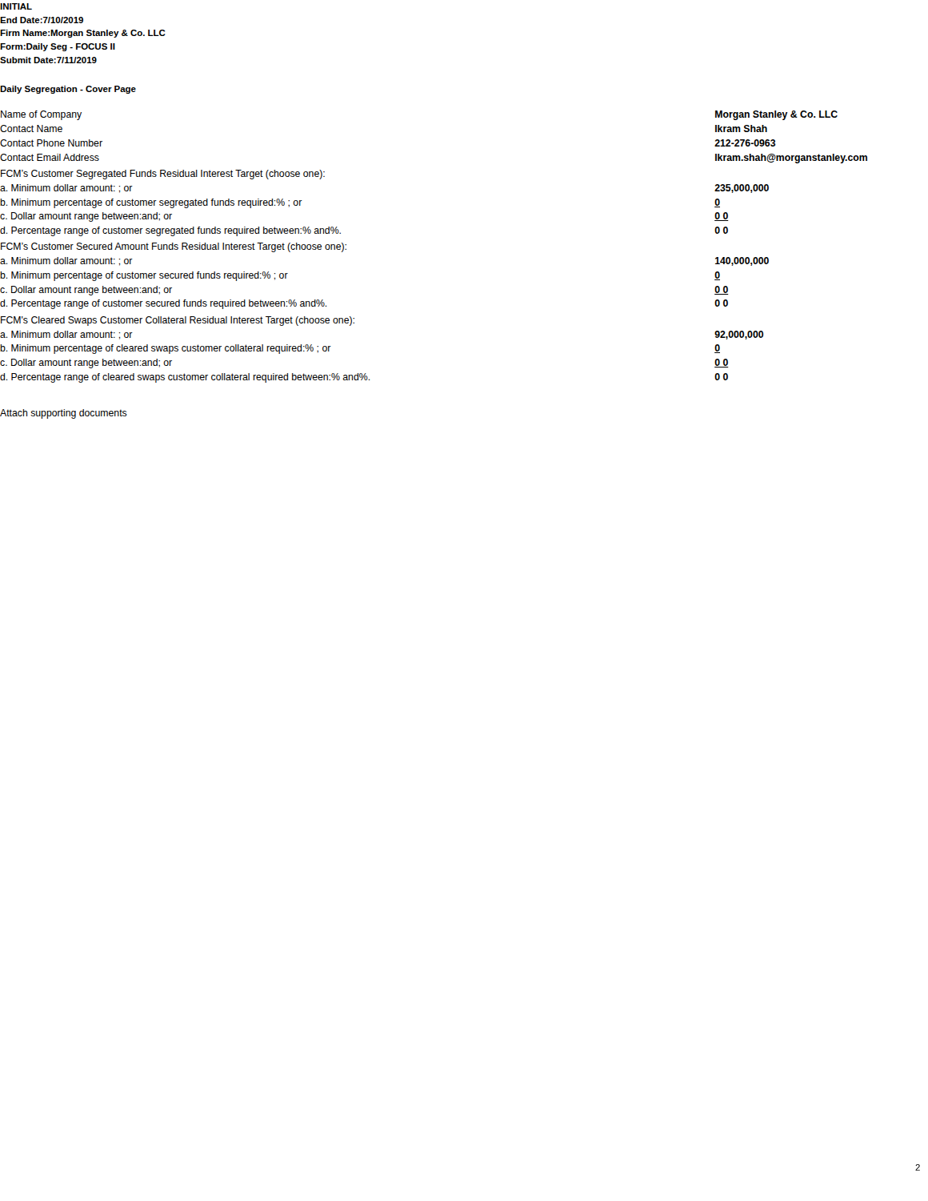INITIAL
End Date:7/10/2019
Firm Name:Morgan Stanley & Co. LLC
Form:Daily Seg - FOCUS II
Submit Date:7/11/2019
Daily Segregation - Cover Page
| Name of Company | Morgan Stanley & Co. LLC |
| Contact Name | Ikram Shah |
| Contact Phone Number | 212-276-0963 |
| Contact Email Address | Ikram.shah@morganstanley.com |
| FCM’s Customer Segregated Funds Residual Interest Target (choose one): | |
| a. Minimum dollar amount: ; or | 235,000,000 |
| b. Minimum percentage of customer segregated funds required:% ; or | 0 |
| c. Dollar amount range between:and; or | 0 0 |
| d. Percentage range of customer segregated funds required between:% and%. | 0 0 |
| FCM’s Customer Secured Amount Funds Residual Interest Target (choose one): | |
| a. Minimum dollar amount: ; or | 140,000,000 |
| b. Minimum percentage of customer secured funds required:% ; or | 0 |
| c. Dollar amount range between:and; or | 0 0 |
| d. Percentage range of customer secured funds required between:% and%. | 0 0 |
| FCM's Cleared Swaps Customer Collateral Residual Interest Target (choose one): | |
| a. Minimum dollar amount: ; or | 92,000,000 |
| b. Minimum percentage of cleared swaps customer collateral required:% ; or | 0 |
| c. Dollar amount range between:and; or | 0 0 |
| d. Percentage range of cleared swaps customer collateral required between:% and%. | 0 0 |
Attach supporting documents
2